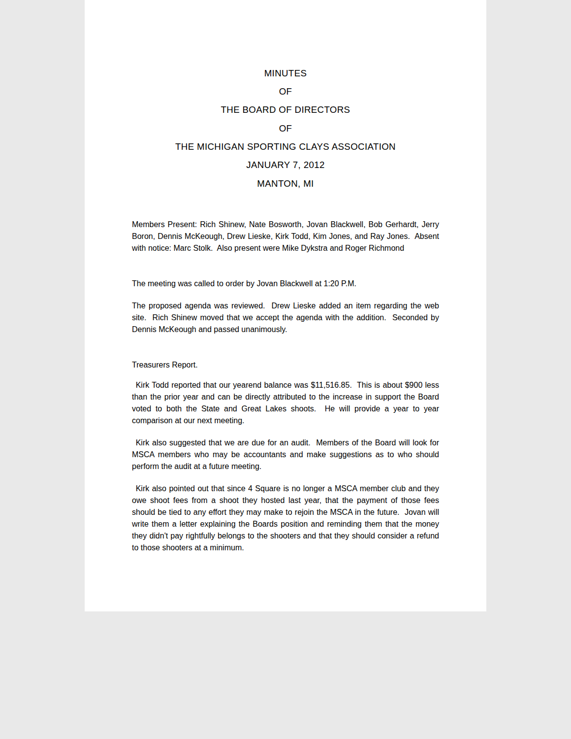MINUTES
OF
THE BOARD OF DIRECTORS
OF
THE MICHIGAN SPORTING CLAYS ASSOCIATION
JANUARY 7, 2012
MANTON, MI
Members Present: Rich Shinew, Nate Bosworth, Jovan Blackwell, Bob Gerhardt, Jerry Boron, Dennis McKeough, Drew Lieske, Kirk Todd, Kim Jones, and Ray Jones. Absent with notice: Marc Stolk. Also present were Mike Dykstra and Roger Richmond
The meeting was called to order by Jovan Blackwell at 1:20 P.M.
The proposed agenda was reviewed. Drew Lieske added an item regarding the web site. Rich Shinew moved that we accept the agenda with the addition. Seconded by Dennis McKeough and passed unanimously.
Treasurers Report.
Kirk Todd reported that our yearend balance was $11,516.85. This is about $900 less than the prior year and can be directly attributed to the increase in support the Board voted to both the State and Great Lakes shoots. He will provide a year to year comparison at our next meeting.
Kirk also suggested that we are due for an audit. Members of the Board will look for MSCA members who may be accountants and make suggestions as to who should perform the audit at a future meeting.
Kirk also pointed out that since 4 Square is no longer a MSCA member club and they owe shoot fees from a shoot they hosted last year, that the payment of those fees should be tied to any effort they may make to rejoin the MSCA in the future. Jovan will write them a letter explaining the Boards position and reminding them that the money they didn't pay rightfully belongs to the shooters and that they should consider a refund to those shooters at a minimum.